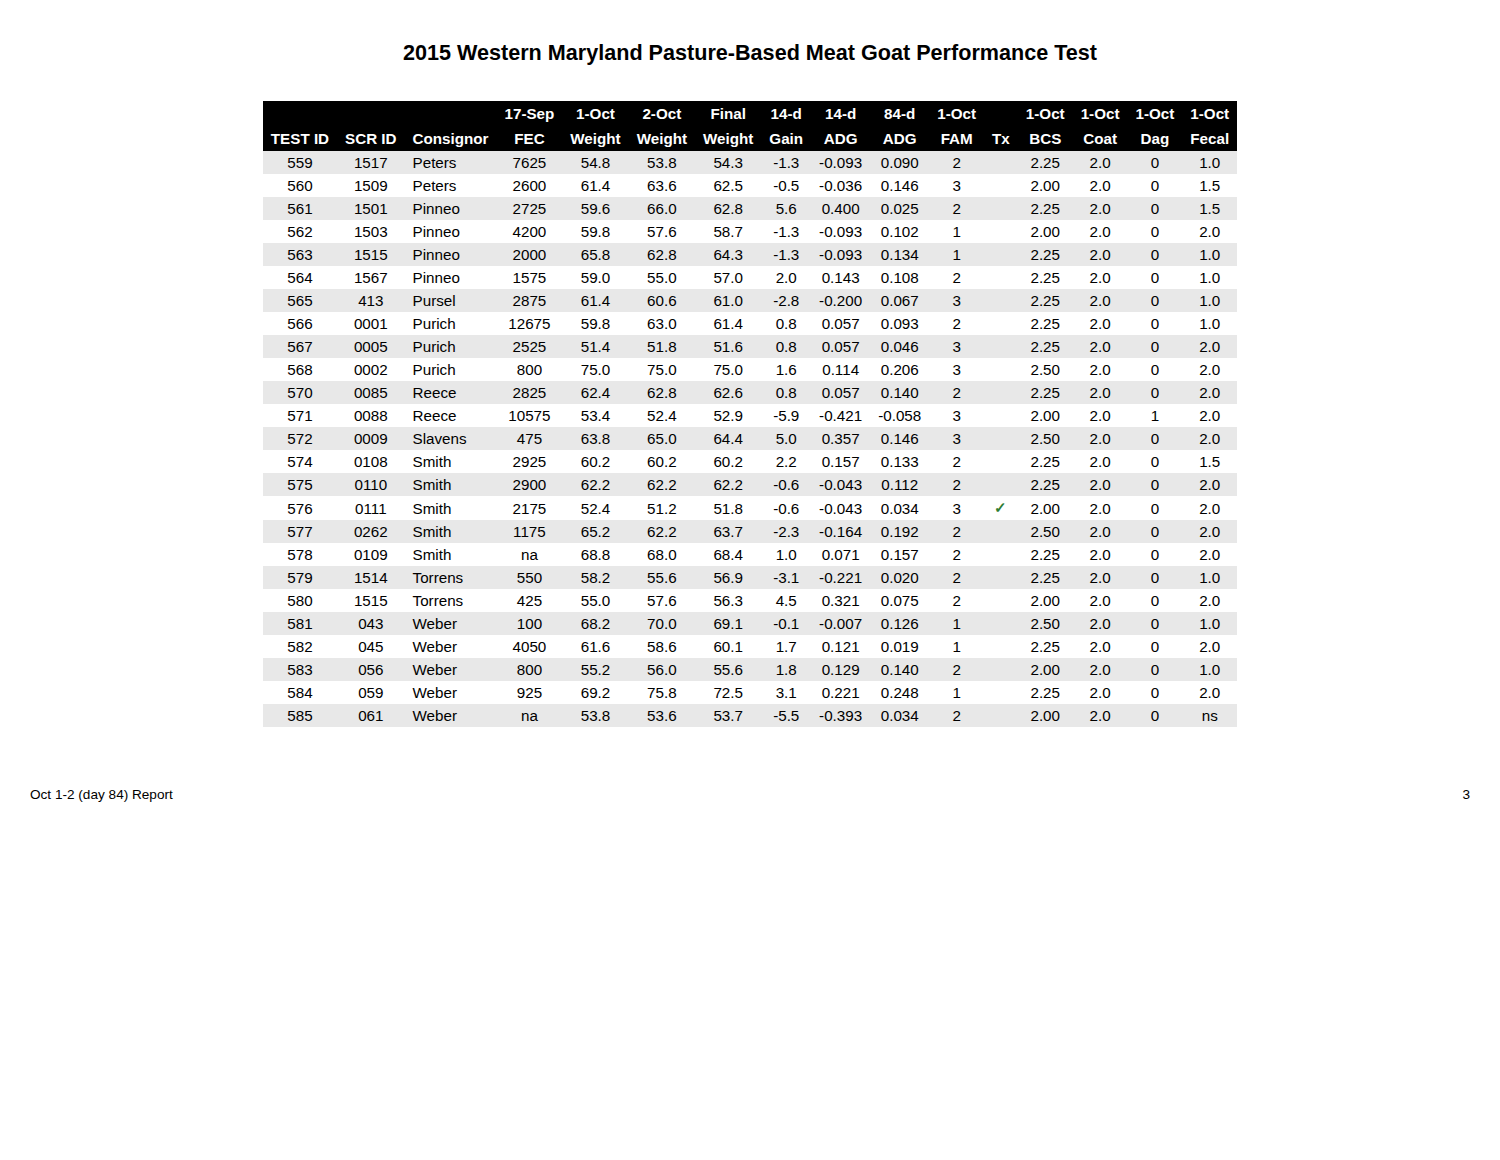2015 Western Maryland Pasture-Based Meat Goat Performance Test
| | | | 17-Sep | 1-Oct | 2-Oct | Final | 14-d | 14-d | 84-d | 1-Oct | | 1-Oct | 1-Oct | 1-Oct | 1-Oct |
| --- | --- | --- | --- | --- | --- | --- | --- | --- | --- | --- | --- | --- | --- | --- | --- |
| TEST ID | SCR ID | Consignor | FEC | Weight | Weight | Weight | Gain | ADG | ADG | FAM | Tx | BCS | Coat | Dag | Fecal |
| 559 | 1517 | Peters | 7625 | 54.8 | 53.8 | 54.3 | -1.3 | -0.093 | 0.090 | 2 | | 2.25 | 2.0 | 0 | 1.0 |
| 560 | 1509 | Peters | 2600 | 61.4 | 63.6 | 62.5 | -0.5 | -0.036 | 0.146 | 3 | | 2.00 | 2.0 | 0 | 1.5 |
| 561 | 1501 | Pinneo | 2725 | 59.6 | 66.0 | 62.8 | 5.6 | 0.400 | 0.025 | 2 | | 2.25 | 2.0 | 0 | 1.5 |
| 562 | 1503 | Pinneo | 4200 | 59.8 | 57.6 | 58.7 | -1.3 | -0.093 | 0.102 | 1 | | 2.00 | 2.0 | 0 | 2.0 |
| 563 | 1515 | Pinneo | 2000 | 65.8 | 62.8 | 64.3 | -1.3 | -0.093 | 0.134 | 1 | | 2.25 | 2.0 | 0 | 1.0 |
| 564 | 1567 | Pinneo | 1575 | 59.0 | 55.0 | 57.0 | 2.0 | 0.143 | 0.108 | 2 | | 2.25 | 2.0 | 0 | 1.0 |
| 565 | 413 | Pursel | 2875 | 61.4 | 60.6 | 61.0 | -2.8 | -0.200 | 0.067 | 3 | | 2.25 | 2.0 | 0 | 1.0 |
| 566 | 0001 | Purich | 12675 | 59.8 | 63.0 | 61.4 | 0.8 | 0.057 | 0.093 | 2 | | 2.25 | 2.0 | 0 | 1.0 |
| 567 | 0005 | Purich | 2525 | 51.4 | 51.8 | 51.6 | 0.8 | 0.057 | 0.046 | 3 | | 2.25 | 2.0 | 0 | 2.0 |
| 568 | 0002 | Purich | 800 | 75.0 | 75.0 | 75.0 | 1.6 | 0.114 | 0.206 | 3 | | 2.50 | 2.0 | 0 | 2.0 |
| 570 | 0085 | Reece | 2825 | 62.4 | 62.8 | 62.6 | 0.8 | 0.057 | 0.140 | 2 | | 2.25 | 2.0 | 0 | 2.0 |
| 571 | 0088 | Reece | 10575 | 53.4 | 52.4 | 52.9 | -5.9 | -0.421 | -0.058 | 3 | | 2.00 | 2.0 | 1 | 2.0 |
| 572 | 0009 | Slavens | 475 | 63.8 | 65.0 | 64.4 | 5.0 | 0.357 | 0.146 | 3 | | 2.50 | 2.0 | 0 | 2.0 |
| 574 | 0108 | Smith | 2925 | 60.2 | 60.2 | 60.2 | 2.2 | 0.157 | 0.133 | 2 | | 2.25 | 2.0 | 0 | 1.5 |
| 575 | 0110 | Smith | 2900 | 62.2 | 62.2 | 62.2 | -0.6 | -0.043 | 0.112 | 2 | | 2.25 | 2.0 | 0 | 2.0 |
| 576 | 0111 | Smith | 2175 | 52.4 | 51.2 | 51.8 | -0.6 | -0.043 | 0.034 | 3 | ✓ | 2.00 | 2.0 | 0 | 2.0 |
| 577 | 0262 | Smith | 1175 | 65.2 | 62.2 | 63.7 | -2.3 | -0.164 | 0.192 | 2 | | 2.50 | 2.0 | 0 | 2.0 |
| 578 | 0109 | Smith | na | 68.8 | 68.0 | 68.4 | 1.0 | 0.071 | 0.157 | 2 | | 2.25 | 2.0 | 0 | 2.0 |
| 579 | 1514 | Torrens | 550 | 58.2 | 55.6 | 56.9 | -3.1 | -0.221 | 0.020 | 2 | | 2.25 | 2.0 | 0 | 1.0 |
| 580 | 1515 | Torrens | 425 | 55.0 | 57.6 | 56.3 | 4.5 | 0.321 | 0.075 | 2 | | 2.00 | 2.0 | 0 | 2.0 |
| 581 | 043 | Weber | 100 | 68.2 | 70.0 | 69.1 | -0.1 | -0.007 | 0.126 | 1 | | 2.50 | 2.0 | 0 | 1.0 |
| 582 | 045 | Weber | 4050 | 61.6 | 58.6 | 60.1 | 1.7 | 0.121 | 0.019 | 1 | | 2.25 | 2.0 | 0 | 2.0 |
| 583 | 056 | Weber | 800 | 55.2 | 56.0 | 55.6 | 1.8 | 0.129 | 0.140 | 2 | | 2.00 | 2.0 | 0 | 1.0 |
| 584 | 059 | Weber | 925 | 69.2 | 75.8 | 72.5 | 3.1 | 0.221 | 0.248 | 1 | | 2.25 | 2.0 | 0 | 2.0 |
| 585 | 061 | Weber | na | 53.8 | 53.6 | 53.7 | -5.5 | -0.393 | 0.034 | 2 | | 2.00 | 2.0 | 0 | ns |
Oct 1-2 (day 84) Report 3